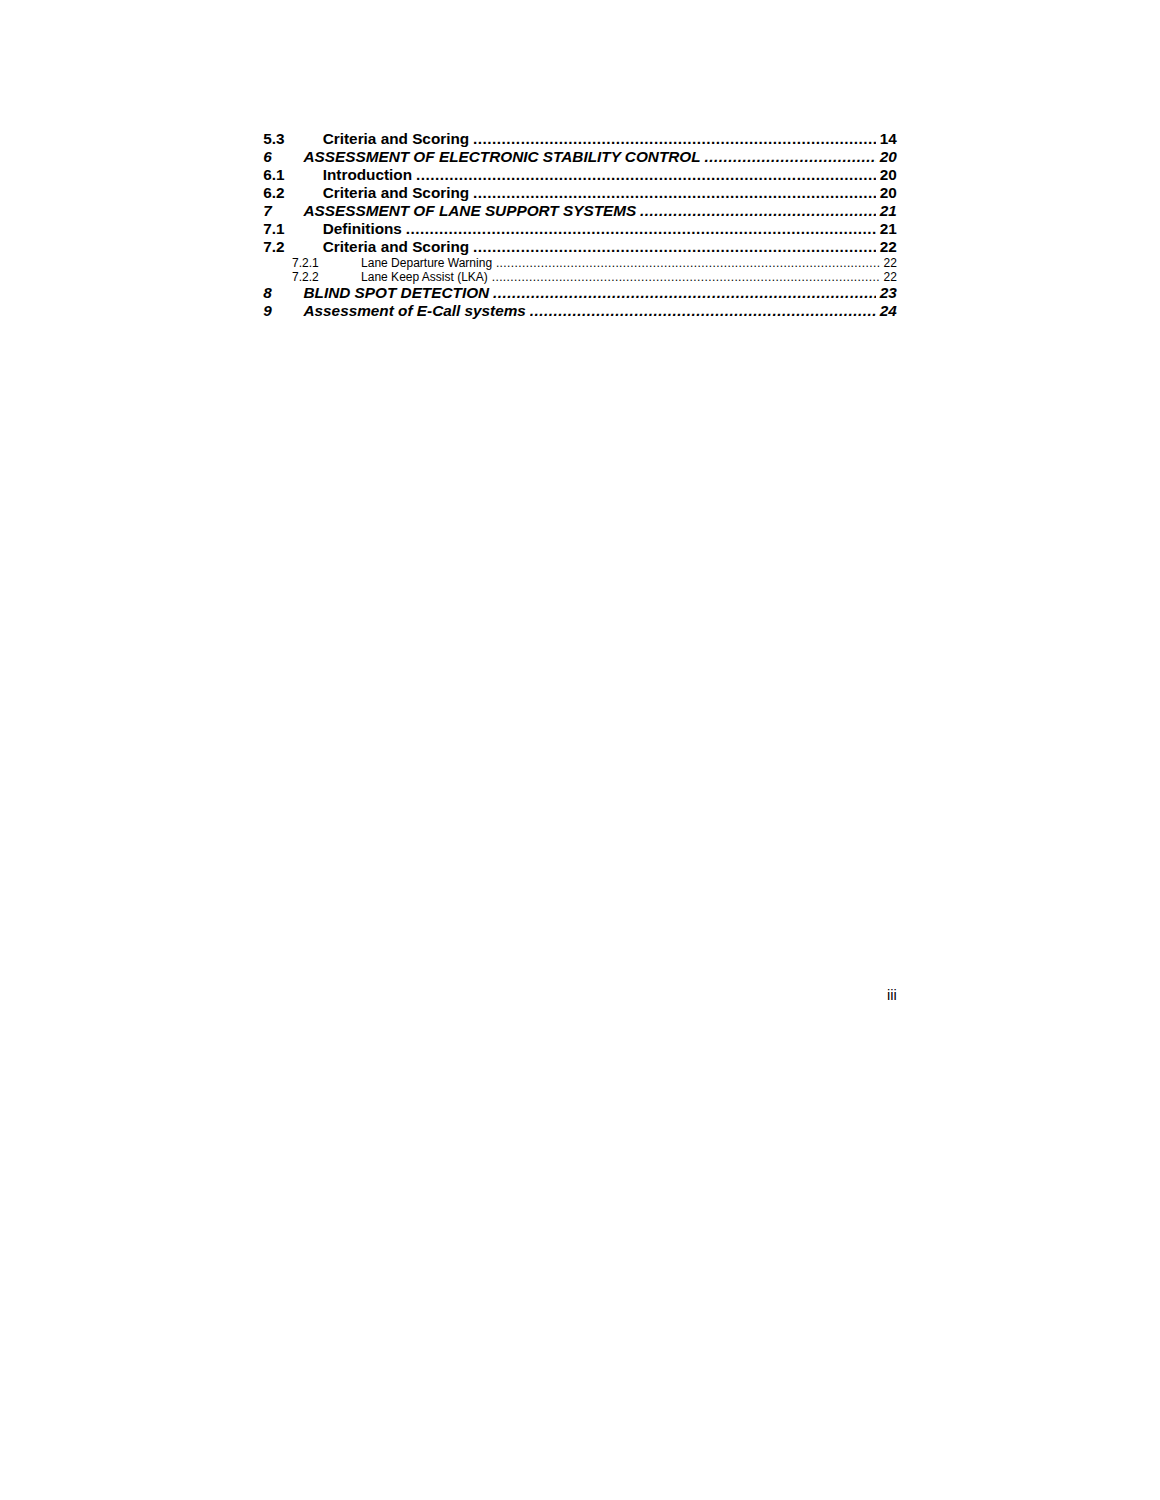5.3 Criteria and Scoring 14
6 ASSESSMENT OF ELECTRONIC STABILITY CONTROL 20
6.1 Introduction 20
6.2 Criteria and Scoring 20
7 ASSESSMENT OF LANE SUPPORT SYSTEMS 21
7.1 Definitions 21
7.2 Criteria and Scoring 22
7.2.1 Lane Departure Warning 22
7.2.2 Lane Keep Assist (LKA) 22
8 BLIND SPOT DETECTION 23
9 Assessment of E-Call systems 24
iii